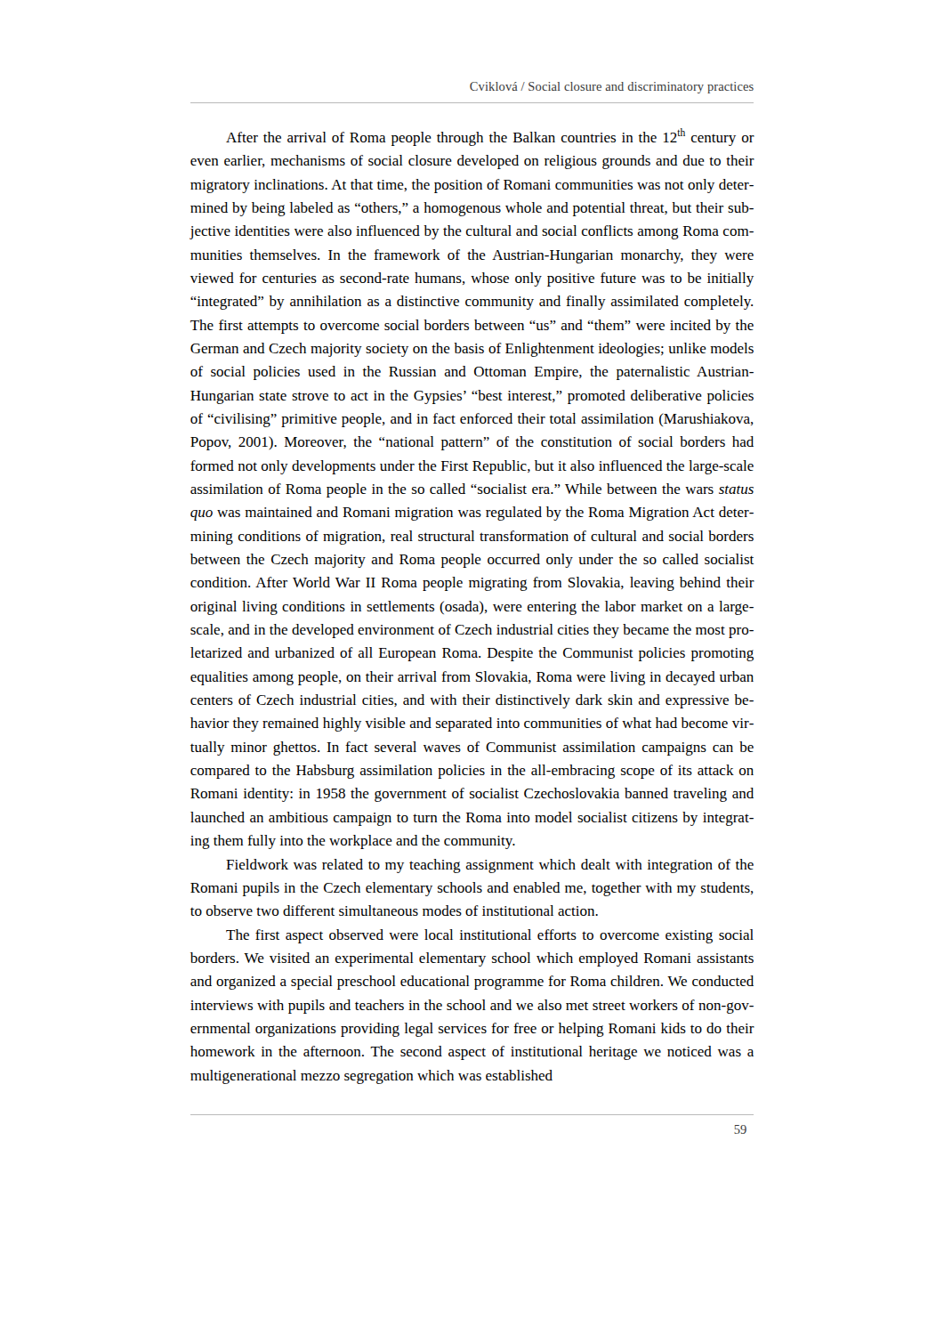Cviklová / Social closure and discriminatory practices
After the arrival of Roma people through the Balkan countries in the 12th century or even earlier, mechanisms of social closure developed on religious grounds and due to their migratory inclinations. At that time, the position of Romani communities was not only determined by being labeled as “others,” a homogenous whole and potential threat, but their subjective identities were also influenced by the cultural and social conflicts among Roma communities themselves. In the framework of the Austrian-Hungarian monarchy, they were viewed for centuries as second-rate humans, whose only positive future was to be initially “integrated” by annihilation as a distinctive community and finally assimilated completely. The first attempts to overcome social borders between “us” and “them” were incited by the German and Czech majority society on the basis of Enlightenment ideologies; unlike models of social policies used in the Russian and Ottoman Empire, the paternalistic Austrian-Hungarian state strove to act in the Gypsies’ “best interest,” promoted deliberative policies of “civilising” primitive people, and in fact enforced their total assimilation (Marushiakova, Popov, 2001). Moreover, the “national pattern” of the constitution of social borders had formed not only developments under the First Republic, but it also influenced the large-scale assimilation of Roma people in the so called “socialist era.” While between the wars status quo was maintained and Romani migration was regulated by the Roma Migration Act determining conditions of migration, real structural transformation of cultural and social borders between the Czech majority and Roma people occurred only under the so called socialist condition. After World War II Roma people migrating from Slovakia, leaving behind their original living conditions in settlements (osada), were entering the labor market on a large-scale, and in the developed environment of Czech industrial cities they became the most proletarized and urbanized of all European Roma. Despite the Communist policies promoting equalities among people, on their arrival from Slovakia, Roma were living in decayed urban centers of Czech industrial cities, and with their distinctively dark skin and expressive behavior they remained highly visible and separated into communities of what had become virtually minor ghettos. In fact several waves of Communist assimilation campaigns can be compared to the Habsburg assimilation policies in the all-embracing scope of its attack on Romani identity: in 1958 the government of socialist Czechoslovakia banned traveling and launched an ambitious campaign to turn the Roma into model socialist citizens by integrating them fully into the workplace and the community.
Fieldwork was related to my teaching assignment which dealt with integration of the Romani pupils in the Czech elementary schools and enabled me, together with my students, to observe two different simultaneous modes of institutional action.
The first aspect observed were local institutional efforts to overcome existing social borders. We visited an experimental elementary school which employed Romani assistants and organized a special preschool educational programme for Roma children. We conducted interviews with pupils and teachers in the school and we also met street workers of non-governmental organizations providing legal services for free or helping Romani kids to do their homework in the afternoon. The second aspect of institutional heritage we noticed was a multigenerational mezzo segregation which was established
59